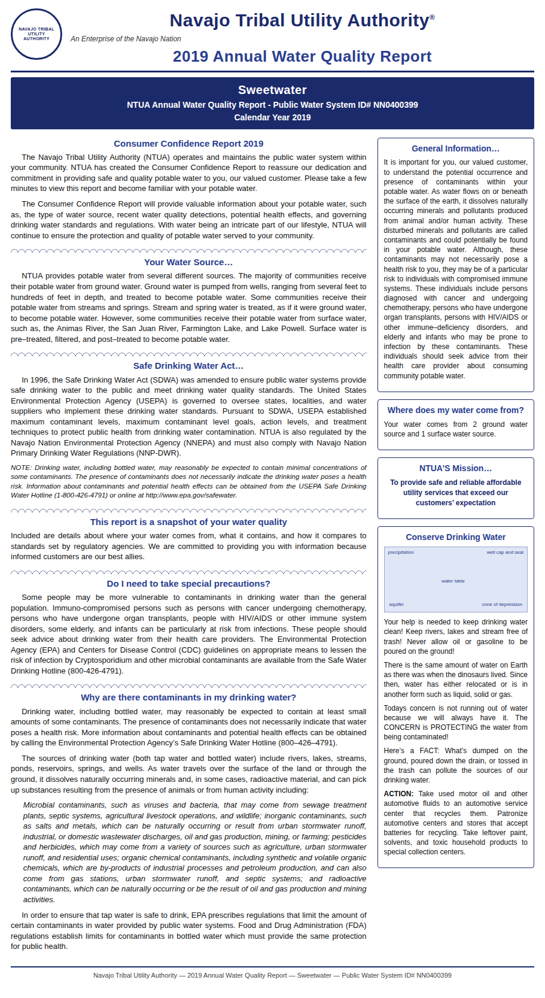NAVAJO TRIBAL UTILITY AUTHORITY
Navajo Tribal Utility Authority®
An Enterprise of the Navajo Nation
2019 Annual Water Quality Report
Sweetwater
NTUA Annual Water Quality Report - Public Water System ID# NN0400399
Calendar Year 2019
Consumer Confidence Report 2019
The Navajo Tribal Utility Authority (NTUA) operates and maintains the public water system within your community. NTUA has created the Consumer Confidence Report to reassure our dedication and commitment in providing safe and quality potable water to you, our valued customer. Please take a few minutes to view this report and become familiar with your potable water.
The Consumer Confidence Report will provide valuable information about your potable water, such as, the type of water source, recent water quality detections, potential health effects, and governing drinking water standards and regulations. With water being an intricate part of our lifestyle, NTUA will continue to ensure the protection and quality of potable water served to your community.
Your Water Source…
NTUA provides potable water from several different sources. The majority of communities receive their potable water from ground water. Ground water is pumped from wells, ranging from several feet to hundreds of feet in depth, and treated to become potable water. Some communities receive their potable water from streams and springs. Stream and spring water is treated, as if it were ground water, to become potable water. However, some communities receive their potable water from surface water, such as, the Animas River, the San Juan River, Farmington Lake, and Lake Powell. Surface water is pre–treated, filtered, and post–treated to become potable water.
Safe Drinking Water Act…
In 1996, the Safe Drinking Water Act (SDWA) was amended to ensure public water systems provide safe drinking water to the public and meet drinking water quality standards. The United States Environmental Protection Agency (USEPA) is governed to oversee states, localities, and water suppliers who implement these drinking water standards. Pursuant to SDWA, USEPA established maximum contaminant levels, maximum contaminant level goals, action levels, and treatment techniques to protect public health from drinking water contamination. NTUA is also regulated by the Navajo Nation Environmental Protection Agency (NNEPA) and must also comply with Navajo Nation Primary Drinking Water Regulations (NNP-DWR).
NOTE: Drinking water, including bottled water, may reasonably be expected to contain minimal concentrations of some contaminants. The presence of contaminants does not necessarily indicate the drinking water poses a health risk. Information about contaminants and potential health effects can be obtained from the USEPA Safe Drinking Water Hotline (1-800-426-4791) or online at http://www.epa.gov/safewater.
This report is a snapshot of your water quality
Included are details about where your water comes from, what it contains, and how it compares to standards set by regulatory agencies. We are committed to providing you with information because informed customers are our best allies.
Do I need to take special precautions?
Some people may be more vulnerable to contaminants in drinking water than the general population. Immuno-compromised persons such as persons with cancer undergoing chemotherapy, persons who have undergone organ transplants, people with HIV/AIDS or other immune system disorders, some elderly, and infants can be particularly at risk from infections. These people should seek advice about drinking water from their health care providers. The Environmental Protection Agency (EPA) and Centers for Disease Control (CDC) guidelines on appropriate means to lessen the risk of infection by Cryptosporidium and other microbial contaminants are available from the Safe Water Drinking Hotline (800-426-4791).
Why are there contaminants in my drinking water?
Drinking water, including bottled water, may reasonably be expected to contain at least small amounts of some contaminants. The presence of contaminants does not necessarily indicate that water poses a health risk. More information about contaminants and potential health effects can be obtained by calling the Environmental Protection Agency’s Safe Drinking Water Hotline (800–426–4791).
The sources of drinking water (both tap water and bottled water) include rivers, lakes, streams, ponds, reservoirs, springs, and wells. As water travels over the surface of the land or through the ground, it dissolves naturally occurring minerals and, in some cases, radioactive material, and can pick up substances resulting from the presence of animals or from human activity including:
Microbial contaminants, such as viruses and bacteria, that may come from sewage treatment plants, septic systems, agricultural livestock operations, and wildlife; inorganic contaminants, such as salts and metals, which can be naturally occurring or result from urban stormwater runoff, industrial, or domestic wastewater discharges, oil and gas production, mining, or farming; pesticides and herbicides, which may come from a variety of sources such as agriculture, urban stormwater runoff, and residential uses; organic chemical contaminants, including synthetic and volatile organic chemicals, which are by-products of industrial processes and petroleum production, and can also come from gas stations, urban stormwater runoff, and septic systems; and radioactive contaminants, which can be naturally occurring or be the result of oil and gas production and mining activities.
In order to ensure that tap water is safe to drink, EPA prescribes regulations that limit the amount of certain contaminants in water provided by public water systems. Food and Drug Administration (FDA) regulations establish limits for contaminants in bottled water which must provide the same protection for public health.
General Information…
It is important for you, our valued customer, to understand the potential occurrence and presence of contaminants within your potable water. As water flows on or beneath the surface of the earth, it dissolves naturally occurring minerals and pollutants produced from animal and/or human activity. These disturbed minerals and pollutants are called contaminants and could potentially be found in your potable water. Although, these contaminants may not necessarily pose a health risk to you, they may be of a particular risk to individuals with compromised immune systems. These individuals include persons diagnosed with cancer and undergoing chemotherapy, persons who have undergone organ transplants, persons with HIV/AIDS or other immune–deficiency disorders, and elderly and infants who may be prone to infection by these contaminants. These individuals should seek advice from their health care provider about consuming community potable water.
Where does my water come from?
Your water comes from 2 ground water source and 1 surface water source.
NTUA’S Mission…
To provide safe and reliable affordable utility services that exceed our customers’ expectation
Conserve Drinking Water
precipitation well cap and seal aquifer cone of depression water table
Your help is needed to keep drinking water clean! Keep rivers, lakes and stream free of trash! Never allow oil or gasoline to be poured on the ground!
There is the same amount of water on Earth as there was when the dinosaurs lived. Since then, water has either relocated or is in another form such as liquid, solid or gas.
Todays concern is not running out of water because we will always have it. The CONCERN is PROTECTING the water from being contaminated!
Here’s a FACT: What’s dumped on the ground, poured down the drain, or tossed in the trash can pollute the sources of our drinking water.
ACTION: Take used motor oil and other automotive fluids to an automotive service center that recycles them. Patronize automotive centers and stores that accept batteries for recycling. Take leftover paint, solvents, and toxic household products to special collection centers.
Navajo Tribal Utility Authority — 2019 Annual Water Quality Report — Sweetwater — Public Water System ID# NN0400399